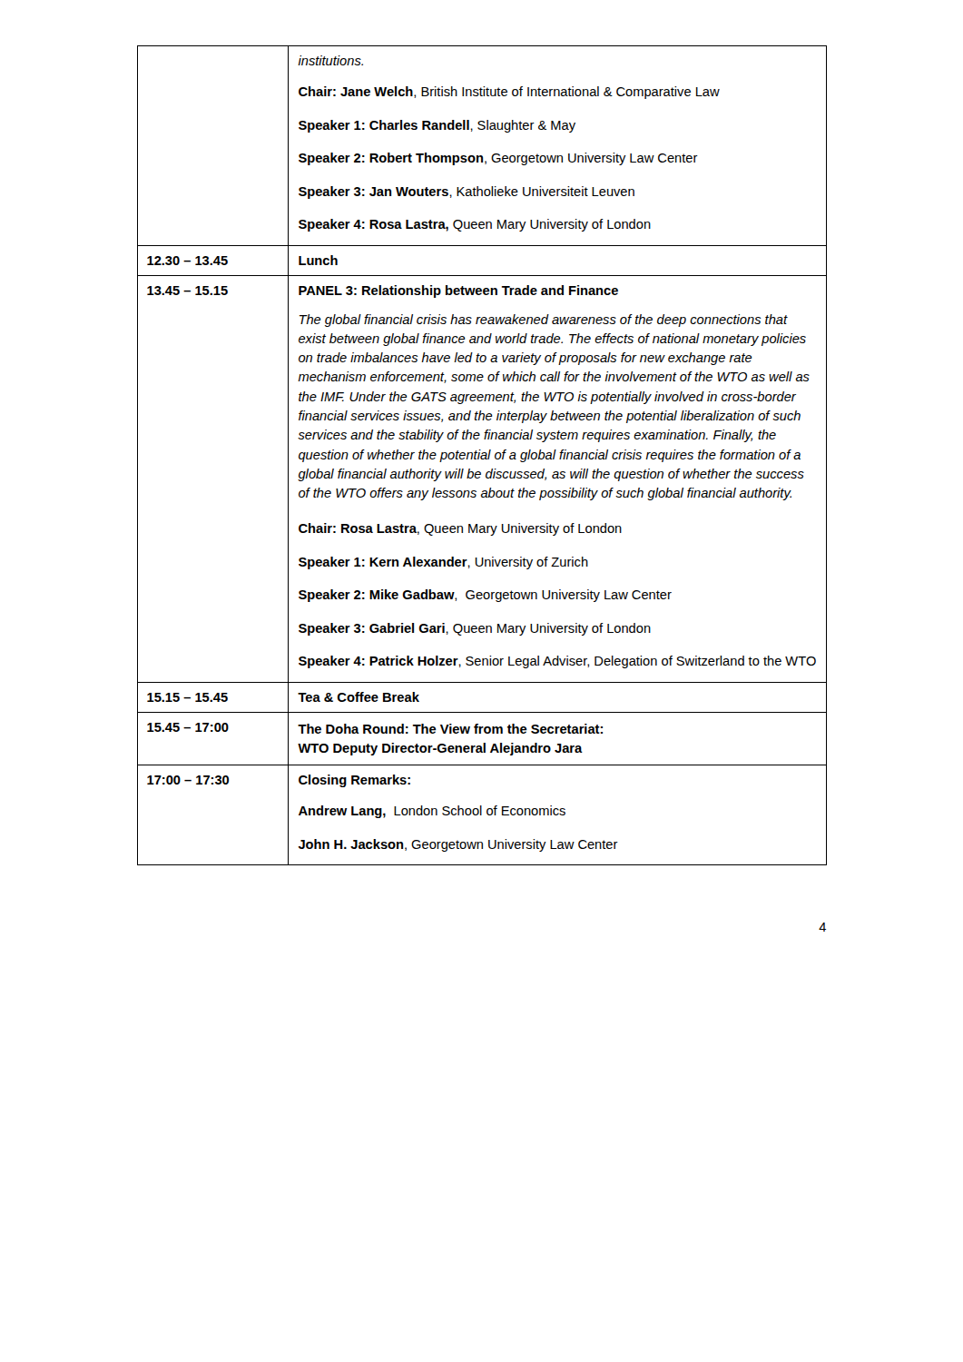| | institutions. Chair: Jane Welch , British Institute of International & Comparative Law Speaker 1: Charles Randell , Slaughter & May Speaker 2: Robert Thompson , Georgetown University Law Center Speaker 3: Jan Wouters , Katholieke Universiteit Leuven Speaker 4: Rosa Lastra, Queen Mary University of London |
| 12.30 – 13.45 | Lunch |
| 13.45 – 15.15 | PANEL 3: Relationship between Trade and Finance The global financial crisis has reawakened awareness of the deep connections that exist between global finance and world trade. The effects of national monetary policies on trade imbalances have led to a variety of proposals for new exchange rate mechanism enforcement, some of which call for the involvement of the WTO as well as the IMF. Under the GATS agreement, the WTO is potentially involved in cross-border financial services issues, and the interplay between the potential liberalization of such services and the stability of the financial system requires examination. Finally, the question of whether the potential of a global financial crisis requires the formation of a global financial authority will be discussed, as will the question of whether the success of the WTO offers any lessons about the possibility of such global financial authority. Chair: Rosa Lastra , Queen Mary University of London Speaker 1: Kern Alexander , University of Zurich Speaker 2: Mike Gadbaw , Georgetown University Law Center Speaker 3: Gabriel Gari , Queen Mary University of London Speaker 4: Patrick Holzer , Senior Legal Adviser, Delegation of Switzerland to the WTO |
| 15.15 – 15.45 | Tea & Coffee Break |
| 15.45 – 17:00 | The Doha Round: The View from the Secretariat: WTO Deputy Director-General Alejandro Jara |
| 17:00 – 17:30 | Closing Remarks: Andrew Lang, London School of Economics John H. Jackson , Georgetown University Law Center |
4